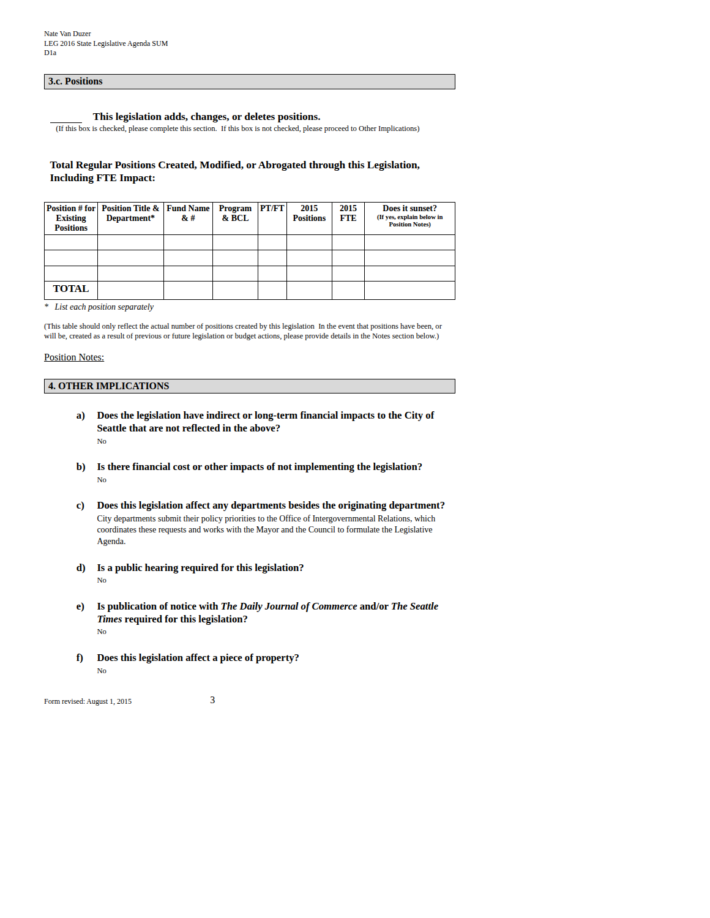Nate Van Duzer
LEG 2016 State Legislative Agenda SUM
D1a
3.c. Positions
This legislation adds, changes, or deletes positions.
(If this box is checked, please complete this section. If this box is not checked, please proceed to Other Implications)
Total Regular Positions Created, Modified, or Abrogated through this Legislation, Including FTE Impact:
| Position # for Existing Positions | Position Title & Department* | Fund Name & # | Program & BCL | PT/FT | 2015 Positions | 2015 FTE | Does it sunset? (If yes, explain below in Position Notes) |
| --- | --- | --- | --- | --- | --- | --- | --- |
| TOTAL | | | | | | | |
* List each position separately
(This table should only reflect the actual number of positions created by this legislation In the event that positions have been, or will be, created as a result of previous or future legislation or budget actions, please provide details in the Notes section below.)
Position Notes:
4. OTHER IMPLICATIONS
Does the legislation have indirect or long-term financial impacts to the City of Seattle that are not reflected in the above?
No
Is there financial cost or other impacts of not implementing the legislation?
No
Does this legislation affect any departments besides the originating department?
City departments submit their policy priorities to the Office of Intergovernmental Relations, which coordinates these requests and works with the Mayor and the Council to formulate the Legislative Agenda.
Is a public hearing required for this legislation?
No
Is publication of notice with The Daily Journal of Commerce and/or The Seattle Times required for this legislation?
No
Does this legislation affect a piece of property?
No
Form revised: August 1, 2015
3